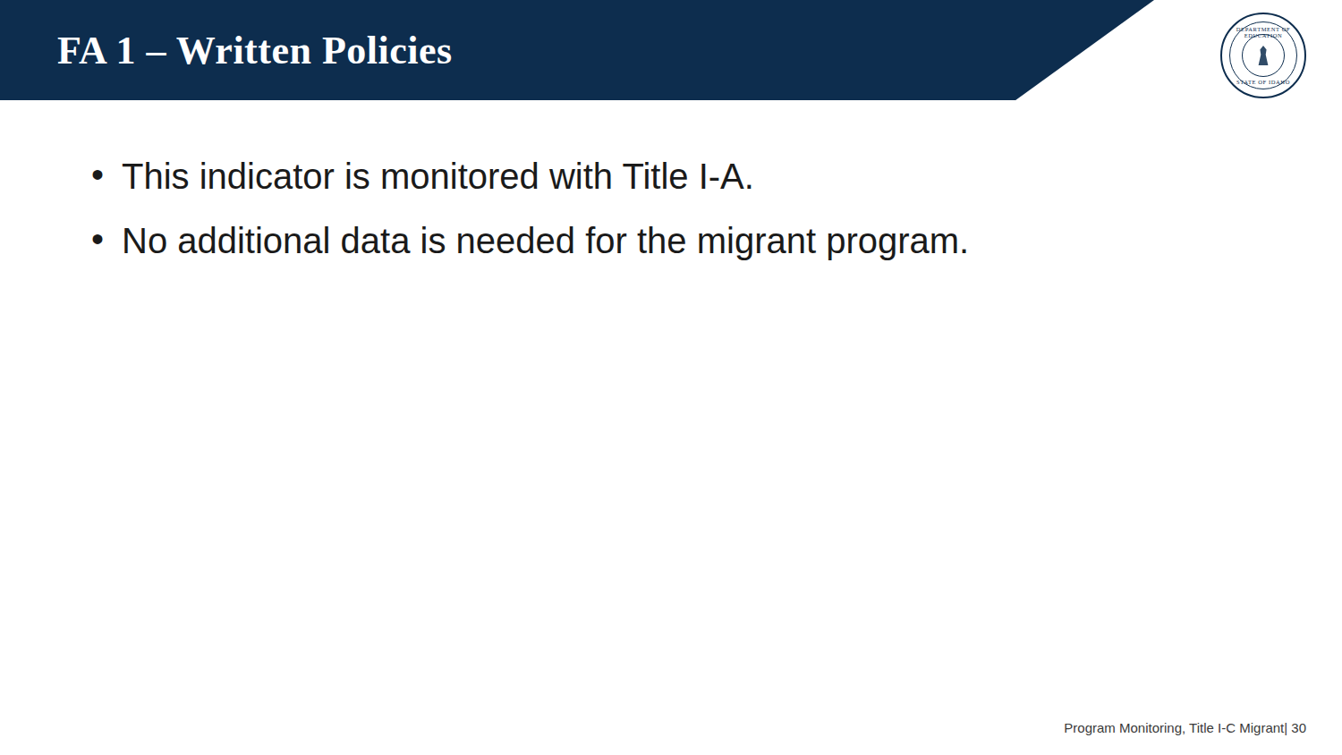FA 1 – Written Policies
Department of Education
State of Idaho
This indicator is monitored with Title I-A.
No additional data is needed for the migrant program.
Program Monitoring, Title I-C Migrant| 30